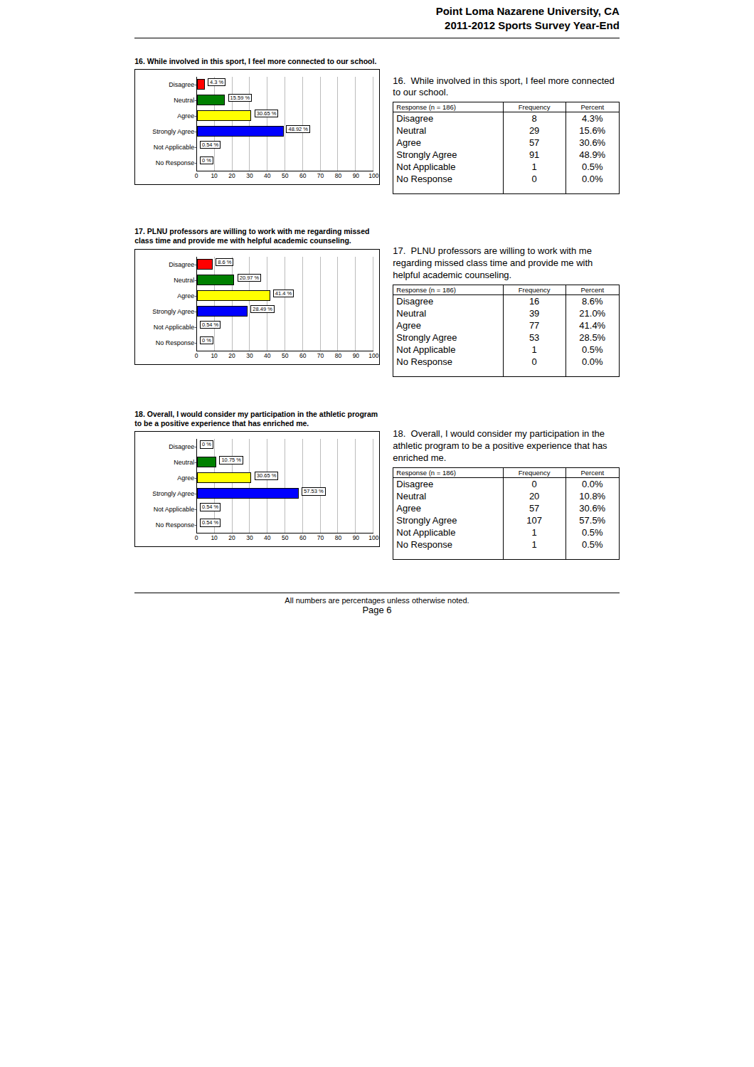Point Loma Nazarene University, CA
2011-2012 Sports Survey Year-End
16. While involved in this sport, I feel more connected to our school.
| Disagree- | 4.3 % |
| Neutral- | 15.59 % |
| Agree- | 30.65 % |
| Strongly Agree- | 48.92 % |
| Not Applicable- | 0.54 % |
| No Response- | 0 % |
| | 0 10 20 30 40 50 60 70 80 90 100 |
16. While involved in this sport, I feel more connected to our school.
| Response (n = 186) | Frequency | Percent |
| --- | --- | --- |
| Disagree | 8 | 4.3% |
| Neutral | 29 | 15.6% |
| Agree | 57 | 30.6% |
| Strongly Agree | 91 | 48.9% |
| Not Applicable | 1 | 0.5% |
| No Response | 0 | 0.0% |
17. PLNU professors are willing to work with me regarding missed class time and provide me with helpful academic counseling.
| Disagree- | 8.6 % |
| Neutral- | 20.97 % |
| Agree- | 41.4 % |
| Strongly Agree- | 28.49 % |
| Not Applicable- | 0.54 % |
| No Response- | 0 % |
| | 0 10 20 30 40 50 60 70 80 90 100 |
17. PLNU professors are willing to work with me regarding missed class time and provide me with helpful academic counseling.
| Response (n = 186) | Frequency | Percent |
| --- | --- | --- |
| Disagree | 16 | 8.6% |
| Neutral | 39 | 21.0% |
| Agree | 77 | 41.4% |
| Strongly Agree | 53 | 28.5% |
| Not Applicable | 1 | 0.5% |
| No Response | 0 | 0.0% |
18. Overall, I would consider my participation in the athletic program to be a positive experience that has enriched me.
| Disagree- | 0 % |
| Neutral- | 10.75 % |
| Agree- | 30.65 % |
| Strongly Agree- | 57.53 % |
| Not Applicable- | 0.54 % |
| No Response- | 0.54 % |
| | 0 10 20 30 40 50 60 70 80 90 100 |
18. Overall, I would consider my participation in the athletic program to be a positive experience that has enriched me.
| Response (n = 186) | Frequency | Percent |
| --- | --- | --- |
| Disagree | 0 | 0.0% |
| Neutral | 20 | 10.8% |
| Agree | 57 | 30.6% |
| Strongly Agree | 107 | 57.5% |
| Not Applicable | 1 | 0.5% |
| No Response | 1 | 0.5% |
All numbers are percentages unless otherwise noted.
Page 6